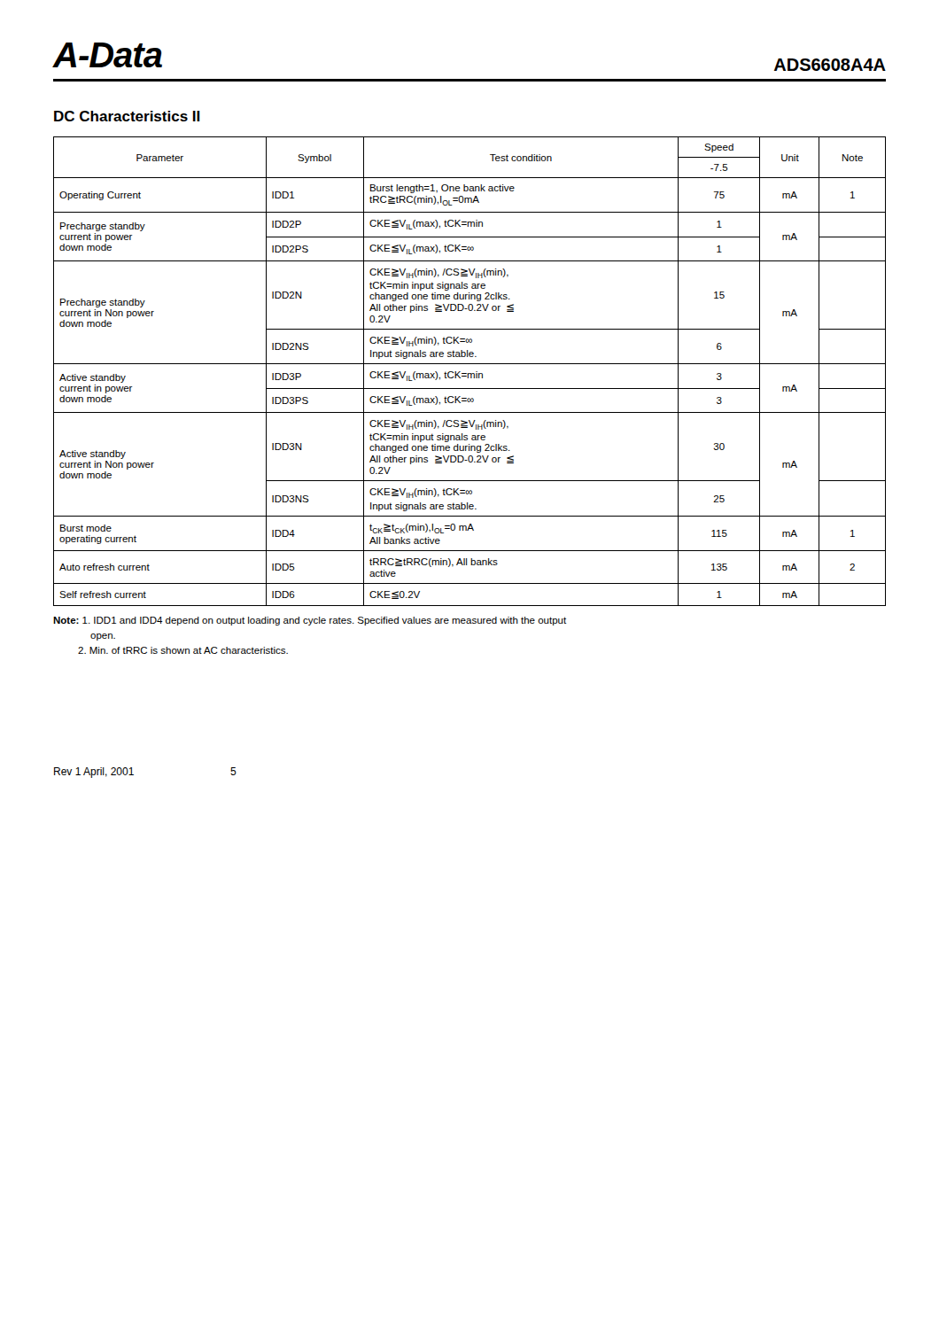A-Data
ADS6608A4A
DC Characteristics II
| Parameter | Symbol | Test condition | Speed | Unit | Note |
| --- | --- | --- | --- | --- | --- |
| -7.5 |
| Operating Current | IDD1 | Burst length=1, One bank active tRC≧tRC(min),I OL =0mA | 75 | mA | 1 |
| Precharge standby current in power down mode | IDD2P | CKE≦V IL (max), tCK=min | 1 | mA | |
| IDD2PS | CKE≦V IL (max), tCK=∞ | 1 | |
| Precharge standby current in Non power down mode | IDD2N | CKE≧V IH (min), /CS≧V IH (min), tCK=min input signals are changed one time during 2clks. All other pins ≧VDD-0.2V or ≦ 0.2V | 15 | mA | |
| IDD2NS | CKE≧V IH (min), tCK=∞ Input signals are stable. | 6 | |
| Active standby current in power down mode | IDD3P | CKE≦V IL (max), tCK=min | 3 | mA | |
| IDD3PS | CKE≦V IL (max), tCK=∞ | 3 | |
| Active standby current in Non power down mode | IDD3N | CKE≧V IH (min), /CS≧V IH (min), tCK=min input signals are changed one time during 2clks. All other pins ≧VDD-0.2V or ≦ 0.2V | 30 | mA | |
| IDD3NS | CKE≧V IH (min), tCK=∞ Input signals are stable. | 25 | |
| Burst mode operating current | IDD4 | t CK ≧t CK (min),I OL =0 mA All banks active | 115 | mA | 1 |
| Auto refresh current | IDD5 | tRRC≧tRRC(min), All banks active | 135 | mA | 2 |
| Self refresh current | IDD6 | CKE≦0.2V | 1 | mA | |
Note: 1. IDD1 and IDD4 depend on output loading and cycle rates. Specified values are measured with the output
open.
2. Min. of tRRC is shown at AC characteristics.
Rev 1 April, 2001
5